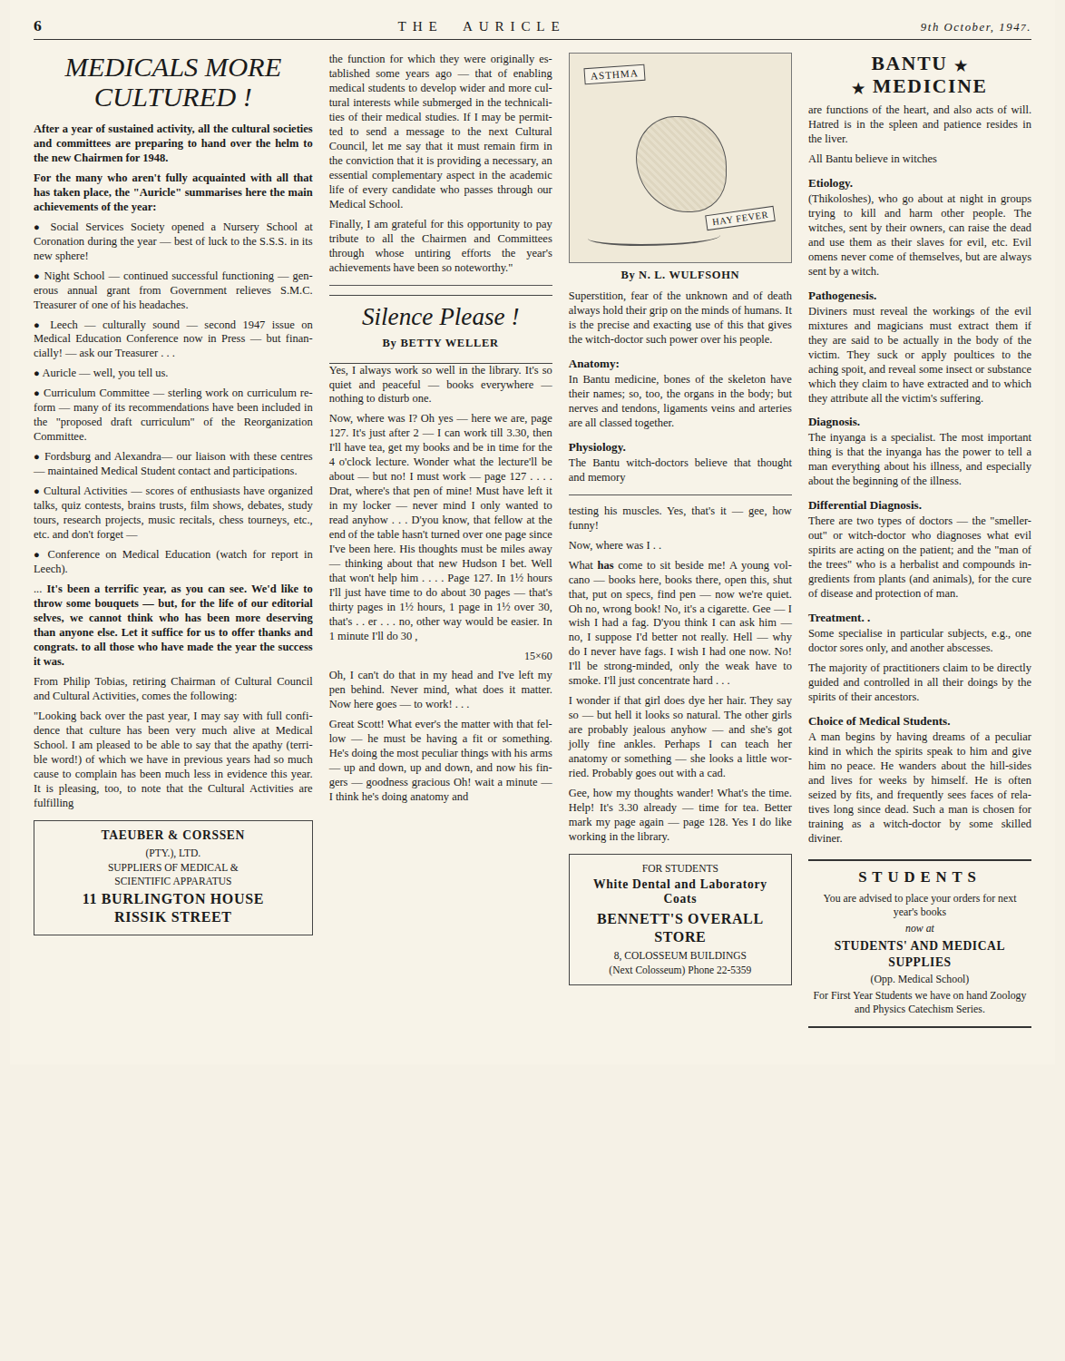6 THE AURICLE 9th October, 1947.
MEDICALS MORE
CULTURED !
After a year of sustained activity, all the cultural societies and committees are preparing to hand over the helm to the new Chairmen for 1948.
For the many who aren't fully acquainted with all that has taken place, the "Auricle" summarises here the main achievements of the year:
Social Services Society opened a Nursery School at Coronation during the year — best of luck to the S.S.S. in its new sphere!
Night School — continued successful functioning — generous annual grant from Government relieves S.M.C. Treasurer of one of his headaches.
Leech — culturally sound — second 1947 issue on Medical Education Conference now in Press — but financially! — ask our Treasurer . . .
Auricle — well, you tell us.
Curriculum Committee — sterling work on curriculum reform — many of its recommendations have been included in the "proposed draft curriculum" of the Reorganization Committee.
Fordsburg and Alexandra— our liaison with these centres— maintained Medical Student contact and participations.
Cultural Activities — scores of enthusiasts have organized talks, quiz contests, brains trusts, film shows, debates, study tours, research projects, music recitals, chess tourneys, etc., etc. and don't forget —
Conference on Medical Education (watch for report in Leech).
... It's been a terrific year, as you can see. We'd like to throw some bouquets — but, for the life of our editorial selves, we cannot think who has been more deserving than anyone else. Let it suffice for us to offer thanks and congrats. to all those who have made the year the success it was.
From Philip Tobias, retiring Chairman of Cultural Council and Cultural Activities, comes the following:
"Looking back over the past year, I may say with full confidence that culture has been very much alive at Medical School. I am pleased to be able to say that the apathy (terrible word!) of which we have in previous years had so much cause to complain has been much less in evidence this year. It is pleasing, too, to note that the Cultural Activities are fulfilling
TAEUBER & CORSSEN
(PTY.), LTD.
SUPPLIERS OF MEDICAL &
SCIENTIFIC APPARATUS
11 BURLINGTON HOUSE
RISSIK STREET
the function for which they were originally established some years ago — that of enabling medical students to develop wider and more cultural interests while submerged in the technicalities of their medical studies. If I may be permitted to send a message to the next Cultural Council, let me say that it must remain firm in the conviction that it is providing a necessary, an essential complementary aspect in the academic life of every candidate who passes through our Medical School.
Finally, I am grateful for this opportunity to pay tribute to all the Chairmen and Committees through whose untiring efforts the year's achievements have been so noteworthy."
Silence Please !
By BETTY WELLER
Yes, I always work so well in the library. It's so quiet and peaceful — books everywhere — nothing to disturb one.
Now, where was I? Oh yes — here we are, page 127. It's just after 2 — I can work till 3.30, then I'll have tea, get my books and be in time for the 4 o'clock lecture. Wonder what the lecture'll be about — but no! I must work — page 127 . . . . Drat, where's that pen of mine! Must have left it in my locker — never mind I only wanted to read anyhow . . . D'you know, that fellow at the end of the table hasn't turned over one page since I've been here. His thoughts must be miles away — thinking about that new Hudson I bet. Well that won't help him . . . . Page 127. In 1½ hours I'll just have time to do about 30 pages — that's thirty pages in 1½ hours, 1 page in 1½ over 30, that's . . er . . . no, other way would be easier. In 1 minute I'll do 30 ,
15×60
Oh, I can't do that in my head and I've left my pen behind. Never mind, what does it matter. Now here goes — to work! . . .
Great Scott! What ever's the matter with that fellow — he must be having a fit or something. He's doing the most peculiar things with his arms — up and down, up and down, and now his fingers — goodness gracious Oh! wait a minute — I think he's doing anatomy and
ASTHMA HAY FEVER
By N. L. WULFSOHN
Superstition, fear of the unknown and of death always hold their grip on the minds of humans. It is the precise and exacting use of this that gives the witch-doctor such power over his people.
Anatomy:
In Bantu medicine, bones of the skeleton have their names; so, too, the organs in the body; but nerves and tendons, ligaments veins and arteries are all classed together.
Physiology.
The Bantu witch-doctors believe that thought and memory
testing his muscles. Yes, that's it — gee, how funny!
Now, where was I . .
What has come to sit beside me! A young volcano — books here, books there, open this, shut that, put on specs, find pen — now we're quiet. Oh no, wrong book! No, it's a cigarette. Gee — I wish I had a fag. D'you think I can ask him — no, I suppose I'd better not really. Hell — why do I never have fags. I wish I had one now. No! I'll be strong-minded, only the weak have to smoke. I'll just concentrate hard . . .
I wonder if that girl does dye her hair. They say so — but hell it looks so natural. The other girls are probably jealous anyhow — and she's got jolly fine ankles. Perhaps I can teach her anatomy or something — she looks a little worried. Probably goes out with a cad.
Gee, how my thoughts wander! What's the time. Help! It's 3.30 already — time for tea. Better mark my page again — page 128. Yes I do like working in the library.
FOR STUDENTS
White Dental and Laboratory Coats
BENNETT'S OVERALL
STORE
8, COLOSSEUM BUILDINGS
(Next Colosseum) Phone 22-5359
BANTU ★
★ MEDICINE
are functions of the heart, and also acts of will. Hatred is in the spleen and patience resides in the liver.
All Bantu believe in witches
Etiology.
(Thikoloshes), who go about at night in groups trying to kill and harm other people. The witches, sent by their owners, can raise the dead and use them as their slaves for evil, etc. Evil omens never come of themselves, but are always sent by a witch.
Pathogenesis.
Diviners must reveal the workings of the evil mixtures and magicians must extract them if they are said to be actually in the body of the victim. They suck or apply poultices to the aching spoit, and reveal some insect or substance which they claim to have extracted and to which they attribute all the victim's suffering.
Diagnosis.
The inyanga is a specialist. The most important thing is that the inyanga has the power to tell a man everything about his illness, and especially about the beginning of the illness.
Differential Diagnosis.
There are two types of doctors — the "smeller-out" or witch-doctor who diagnoses what evil spirits are acting on the patient; and the "man of the trees" who is a herbalist and compounds ingredients from plants (and animals), for the cure of disease and protection of man.
Treatment. .
Some specialise in particular subjects, e.g., one doctor sores only, and another abscesses.
The majority of practitioners claim to be directly guided and controlled in all their doings by the spirits of their ancestors.
Choice of Medical Students.
A man begins by having dreams of a peculiar kind in which the spirits speak to him and give him no peace. He wanders about the hill-sides and lives for weeks by himself. He is often seized by fits, and frequently sees faces of relatives long since dead. Such a man is chosen for training as a witch-doctor by some skilled diviner.
STUDENTS
You are advised to place your orders for next year's books
now at
STUDENTS' AND MEDICAL
SUPPLIES
(Opp. Medical School)
For First Year Students we have on hand Zoology and Physics Catechism Series.